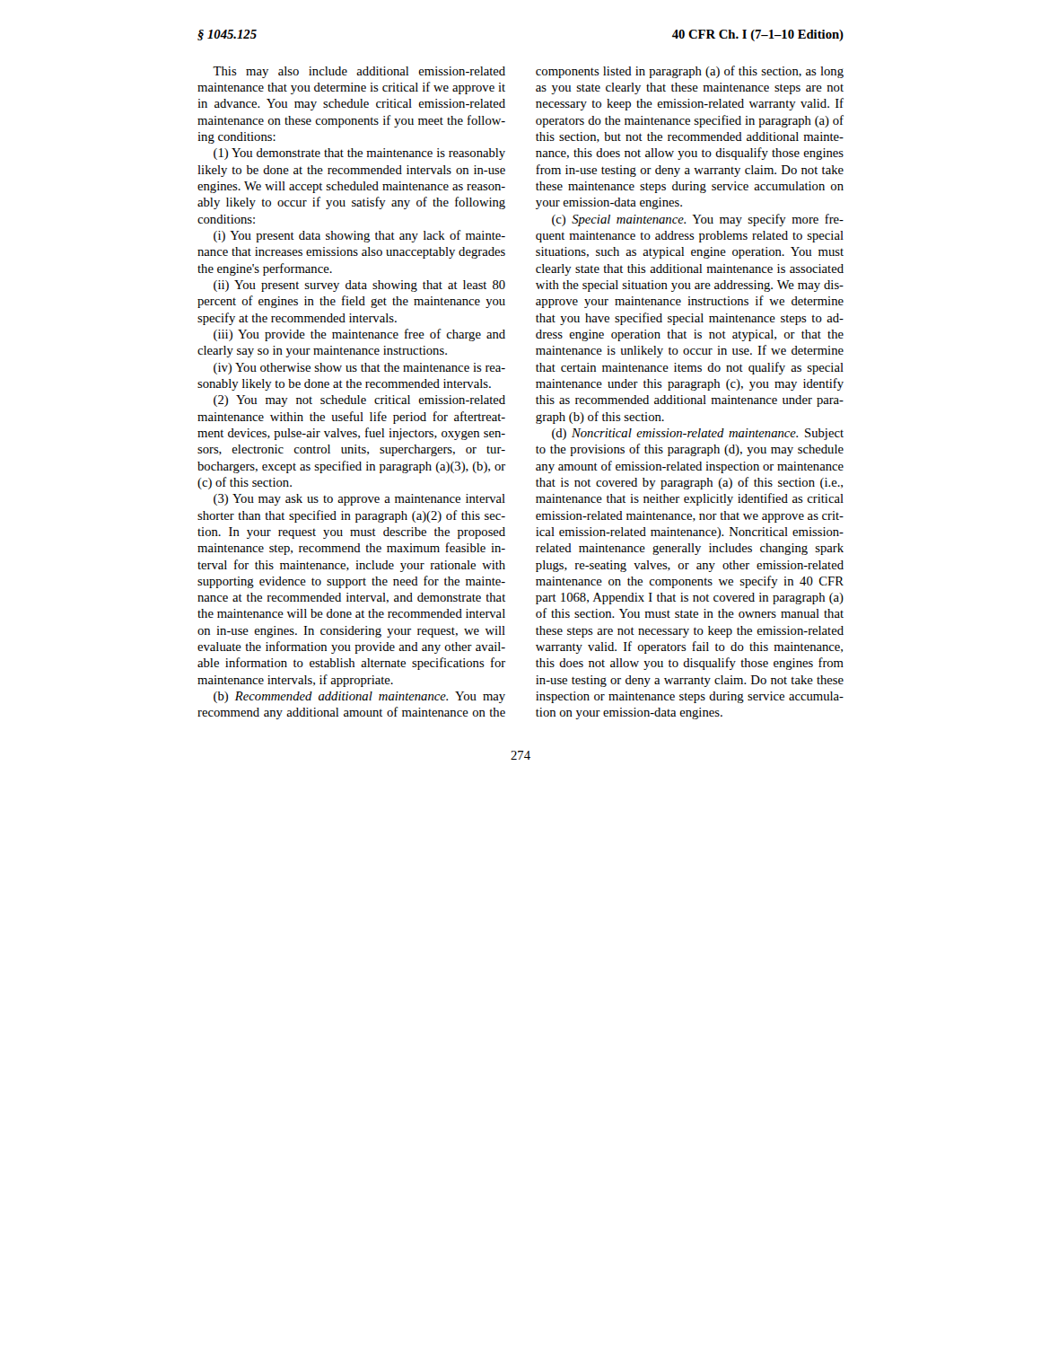§ 1045.125 40 CFR Ch. I (7–1–10 Edition)
This may also include additional emission-related maintenance that you determine is critical if we approve it in advance. You may schedule critical emission-related maintenance on these components if you meet the following conditions:
(1) You demonstrate that the maintenance is reasonably likely to be done at the recommended intervals on in-use engines. We will accept scheduled maintenance as reasonably likely to occur if you satisfy any of the following conditions:
(i) You present data showing that any lack of maintenance that increases emissions also unacceptably degrades the engine's performance.
(ii) You present survey data showing that at least 80 percent of engines in the field get the maintenance you specify at the recommended intervals.
(iii) You provide the maintenance free of charge and clearly say so in your maintenance instructions.
(iv) You otherwise show us that the maintenance is reasonably likely to be done at the recommended intervals.
(2) You may not schedule critical emission-related maintenance within the useful life period for aftertreatment devices, pulse-air valves, fuel injectors, oxygen sensors, electronic control units, superchargers, or turbochargers, except as specified in paragraph (a)(3), (b), or (c) of this section.
(3) You may ask us to approve a maintenance interval shorter than that specified in paragraph (a)(2) of this section. In your request you must describe the proposed maintenance step, recommend the maximum feasible interval for this maintenance, include your rationale with supporting evidence to support the need for the maintenance at the recommended interval, and demonstrate that the maintenance will be done at the recommended interval on in-use engines. In considering your request, we will evaluate the information you provide and any other available information to establish alternate specifications for maintenance intervals, if appropriate.
(b) Recommended additional maintenance. You may recommend any additional amount of maintenance on the components listed in paragraph (a) of this section, as long as you state clearly that these maintenance steps are not necessary to keep the emission-related warranty valid. If operators do the maintenance specified in paragraph (a) of this section, but not the recommended additional maintenance, this does not allow you to disqualify those engines from in-use testing or deny a warranty claim. Do not take these maintenance steps during service accumulation on your emission-data engines.
(c) Special maintenance. You may specify more frequent maintenance to address problems related to special situations, such as atypical engine operation. You must clearly state that this additional maintenance is associated with the special situation you are addressing. We may disapprove your maintenance instructions if we determine that you have specified special maintenance steps to address engine operation that is not atypical, or that the maintenance is unlikely to occur in use. If we determine that certain maintenance items do not qualify as special maintenance under this paragraph (c), you may identify this as recommended additional maintenance under paragraph (b) of this section.
(d) Noncritical emission-related maintenance. Subject to the provisions of this paragraph (d), you may schedule any amount of emission-related inspection or maintenance that is not covered by paragraph (a) of this section (i.e., maintenance that is neither explicitly identified as critical emission-related maintenance, nor that we approve as critical emission-related maintenance). Noncritical emission-related maintenance generally includes changing spark plugs, re-seating valves, or any other emission-related maintenance on the components we specify in 40 CFR part 1068, Appendix I that is not covered in paragraph (a) of this section. You must state in the owners manual that these steps are not necessary to keep the emission-related warranty valid. If operators fail to do this maintenance, this does not allow you to disqualify those engines from in-use testing or deny a warranty claim. Do not take these inspection or maintenance steps during service accumulation on your emission-data engines.
274